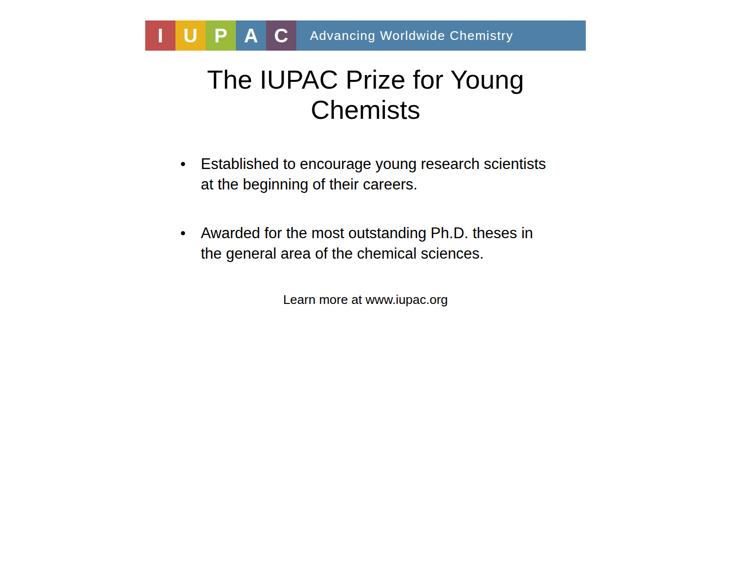I
U
P
A
C
Advancing Worldwide Chemistry
The IUPAC Prize for Young Chemists
Established to encourage young research scientists at the beginning of their careers.
Awarded for the most outstanding Ph.D. theses in the general area of the chemical sciences.
Learn more at www.iupac.org